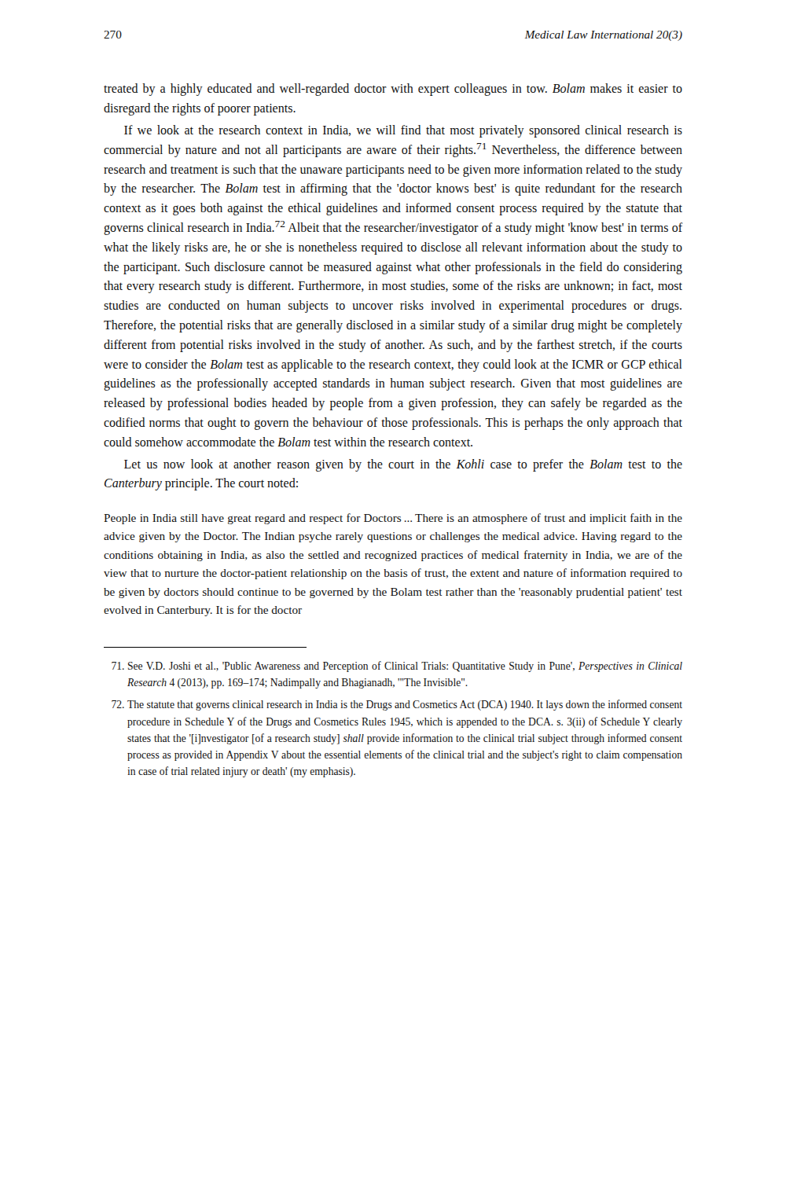270 Medical Law International 20(3)
treated by a highly educated and well-regarded doctor with expert colleagues in tow. Bolam makes it easier to disregard the rights of poorer patients.
If we look at the research context in India, we will find that most privately sponsored clinical research is commercial by nature and not all participants are aware of their rights.71 Nevertheless, the difference between research and treatment is such that the unaware participants need to be given more information related to the study by the researcher. The Bolam test in affirming that the 'doctor knows best' is quite redundant for the research context as it goes both against the ethical guidelines and informed consent process required by the statute that governs clinical research in India.72 Albeit that the researcher/investigator of a study might 'know best' in terms of what the likely risks are, he or she is nonetheless required to disclose all relevant information about the study to the participant. Such disclosure cannot be measured against what other professionals in the field do considering that every research study is different. Furthermore, in most studies, some of the risks are unknown; in fact, most studies are conducted on human subjects to uncover risks involved in experimental procedures or drugs. Therefore, the potential risks that are generally disclosed in a similar study of a similar drug might be completely different from potential risks involved in the study of another. As such, and by the farthest stretch, if the courts were to consider the Bolam test as applicable to the research context, they could look at the ICMR or GCP ethical guidelines as the professionally accepted standards in human subject research. Given that most guidelines are released by professional bodies headed by people from a given profession, they can safely be regarded as the codified norms that ought to govern the behaviour of those professionals. This is perhaps the only approach that could somehow accommodate the Bolam test within the research context.
Let us now look at another reason given by the court in the Kohli case to prefer the Bolam test to the Canterbury principle. The court noted:
People in India still have great regard and respect for Doctors ... There is an atmosphere of trust and implicit faith in the advice given by the Doctor. The Indian psyche rarely questions or challenges the medical advice. Having regard to the conditions obtaining in India, as also the settled and recognized practices of medical fraternity in India, we are of the view that to nurture the doctor-patient relationship on the basis of trust, the extent and nature of information required to be given by doctors should continue to be governed by the Bolam test rather than the 'reasonably prudential patient' test evolved in Canterbury. It is for the doctor
See V.D. Joshi et al., 'Public Awareness and Perception of Clinical Trials: Quantitative Study in Pune', Perspectives in Clinical Research 4 (2013), pp. 169–174; Nadimpally and Bhagianadh, '"The Invisible".
The statute that governs clinical research in India is the Drugs and Cosmetics Act (DCA) 1940. It lays down the informed consent procedure in Schedule Y of the Drugs and Cosmetics Rules 1945, which is appended to the DCA. s. 3(ii) of Schedule Y clearly states that the '[i]nvestigator [of a research study] shall provide information to the clinical trial subject through informed consent process as provided in Appendix V about the essential elements of the clinical trial and the subject's right to claim compensation in case of trial related injury or death' (my emphasis).